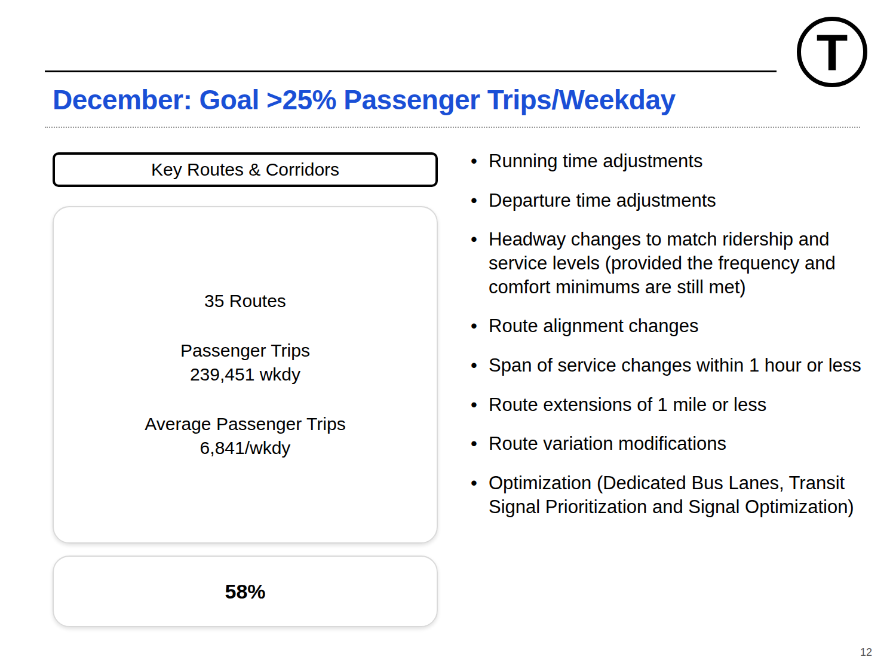December: Goal >25% Passenger Trips/Weekday
Key Routes & Corridors
35 Routes
Passenger Trips
239,451 wkdy
Average Passenger Trips
6,841/wkdy
58%
Running time adjustments
Departure time adjustments
Headway changes to match ridership and service levels (provided the frequency and comfort minimums are still met)
Route alignment changes
Span of service changes within 1 hour or less
Route extensions of 1 mile or less
Route variation modifications
Optimization (Dedicated Bus Lanes, Transit Signal Prioritization and Signal Optimization)
12